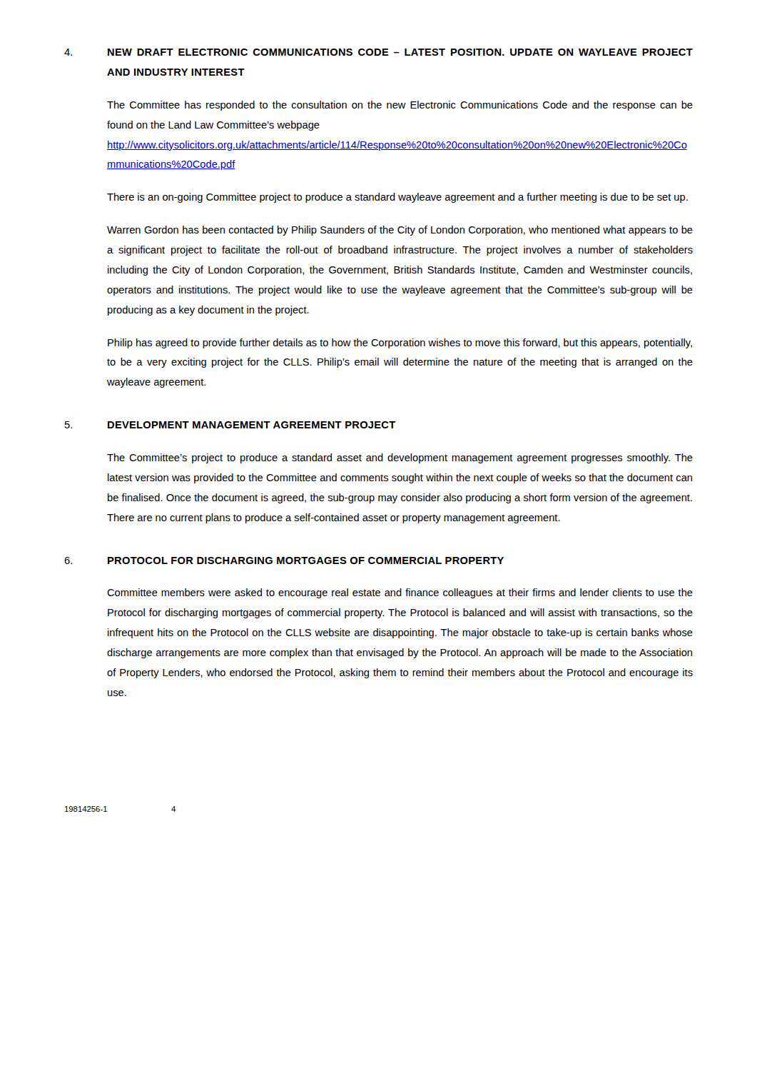4.
NEW DRAFT ELECTRONIC COMMUNICATIONS CODE – LATEST POSITION. UPDATE ON WAYLEAVE PROJECT AND INDUSTRY INTEREST
The Committee has responded to the consultation on the new Electronic Communications Code and the response can be found on the Land Law Committee’s webpage
http://www.citysolicitors.org.uk/attachments/article/114/Response%20to%20consultation%20on%20new%20Electronic%20Communications%20Code.pdf
There is an on-going Committee project to produce a standard wayleave agreement and a further meeting is due to be set up.
Warren Gordon has been contacted by Philip Saunders of the City of London Corporation, who mentioned what appears to be a significant project to facilitate the roll-out of broadband infrastructure. The project involves a number of stakeholders including the City of London Corporation, the Government, British Standards Institute, Camden and Westminster councils, operators and institutions. The project would like to use the wayleave agreement that the Committee’s sub-group will be producing as a key document in the project.
Philip has agreed to provide further details as to how the Corporation wishes to move this forward, but this appears, potentially, to be a very exciting project for the CLLS. Philip’s email will determine the nature of the meeting that is arranged on the wayleave agreement.
5.
DEVELOPMENT MANAGEMENT AGREEMENT PROJECT
The Committee’s project to produce a standard asset and development management agreement progresses smoothly. The latest version was provided to the Committee and comments sought within the next couple of weeks so that the document can be finalised. Once the document is agreed, the sub-group may consider also producing a short form version of the agreement. There are no current plans to produce a self-contained asset or property management agreement.
6.
PROTOCOL FOR DISCHARGING MORTGAGES OF COMMERCIAL PROPERTY
Committee members were asked to encourage real estate and finance colleagues at their firms and lender clients to use the Protocol for discharging mortgages of commercial property. The Protocol is balanced and will assist with transactions, so the infrequent hits on the Protocol on the CLLS website are disappointing. The major obstacle to take-up is certain banks whose discharge arrangements are more complex than that envisaged by the Protocol. An approach will be made to the Association of Property Lenders, who endorsed the Protocol, asking them to remind their members about the Protocol and encourage its use.
19814256-1
4